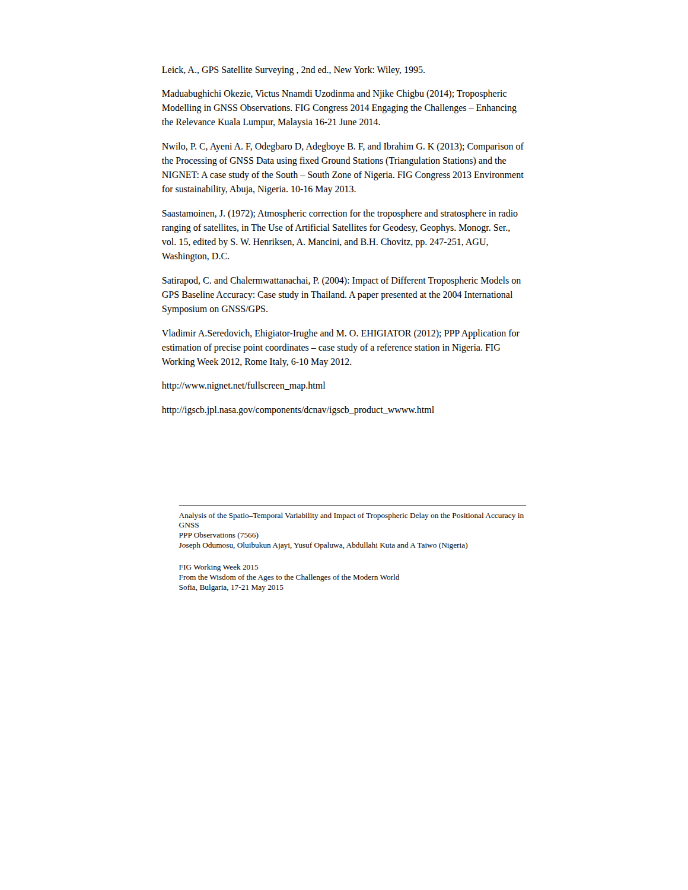Leick, A., GPS Satellite Surveying , 2nd ed., New York: Wiley, 1995.
Maduabughichi Okezie, Victus Nnamdi Uzodinma and Njike Chigbu (2014); Tropospheric Modelling in GNSS Observations. FIG Congress 2014 Engaging the Challenges – Enhancing the Relevance Kuala Lumpur, Malaysia 16-21 June 2014.
Nwilo, P. C, Ayeni A. F, Odegbaro D, Adegboye B. F, and Ibrahim G. K (2013); Comparison of the Processing of GNSS Data using fixed Ground Stations (Triangulation Stations) and the NIGNET: A case study of the South – South Zone of Nigeria. FIG Congress 2013 Environment for sustainability, Abuja, Nigeria. 10-16 May 2013.
Saastamoinen, J. (1972); Atmospheric correction for the troposphere and stratosphere in radio ranging of satellites, in The Use of Artificial Satellites for Geodesy, Geophys. Monogr. Ser., vol. 15, edited by S. W. Henriksen, A. Mancini, and B.H. Chovitz, pp. 247-251, AGU, Washington, D.C.
Satirapod, C. and Chalermwattanachai, P. (2004): Impact of Different Tropospheric Models on GPS Baseline Accuracy: Case study in Thailand. A paper presented at the 2004 International Symposium on GNSS/GPS.
Vladimir A.Seredovich, Ehigiator-Irughe and M. O. EHIGIATOR (2012); PPP Application for estimation of precise point coordinates – case study of a reference station in Nigeria. FIG Working Week 2012, Rome Italy, 6-10 May 2012.
http://www.nignet.net/fullscreen_map.html
http://igscb.jpl.nasa.gov/components/dcnav/igscb_product_wwww.html
Analysis of the Spatio–Temporal Variability and Impact of Tropospheric Delay on the Positional Accuracy in GNSS
PPP Observations (7566)
Joseph Odumosu, Oluibukun Ajayi, Yusuf Opaluwa, Abdullahi Kuta and A Taiwo (Nigeria)
FIG Working Week 2015
From the Wisdom of the Ages to the Challenges of the Modern World
Sofia, Bulgaria, 17-21 May 2015